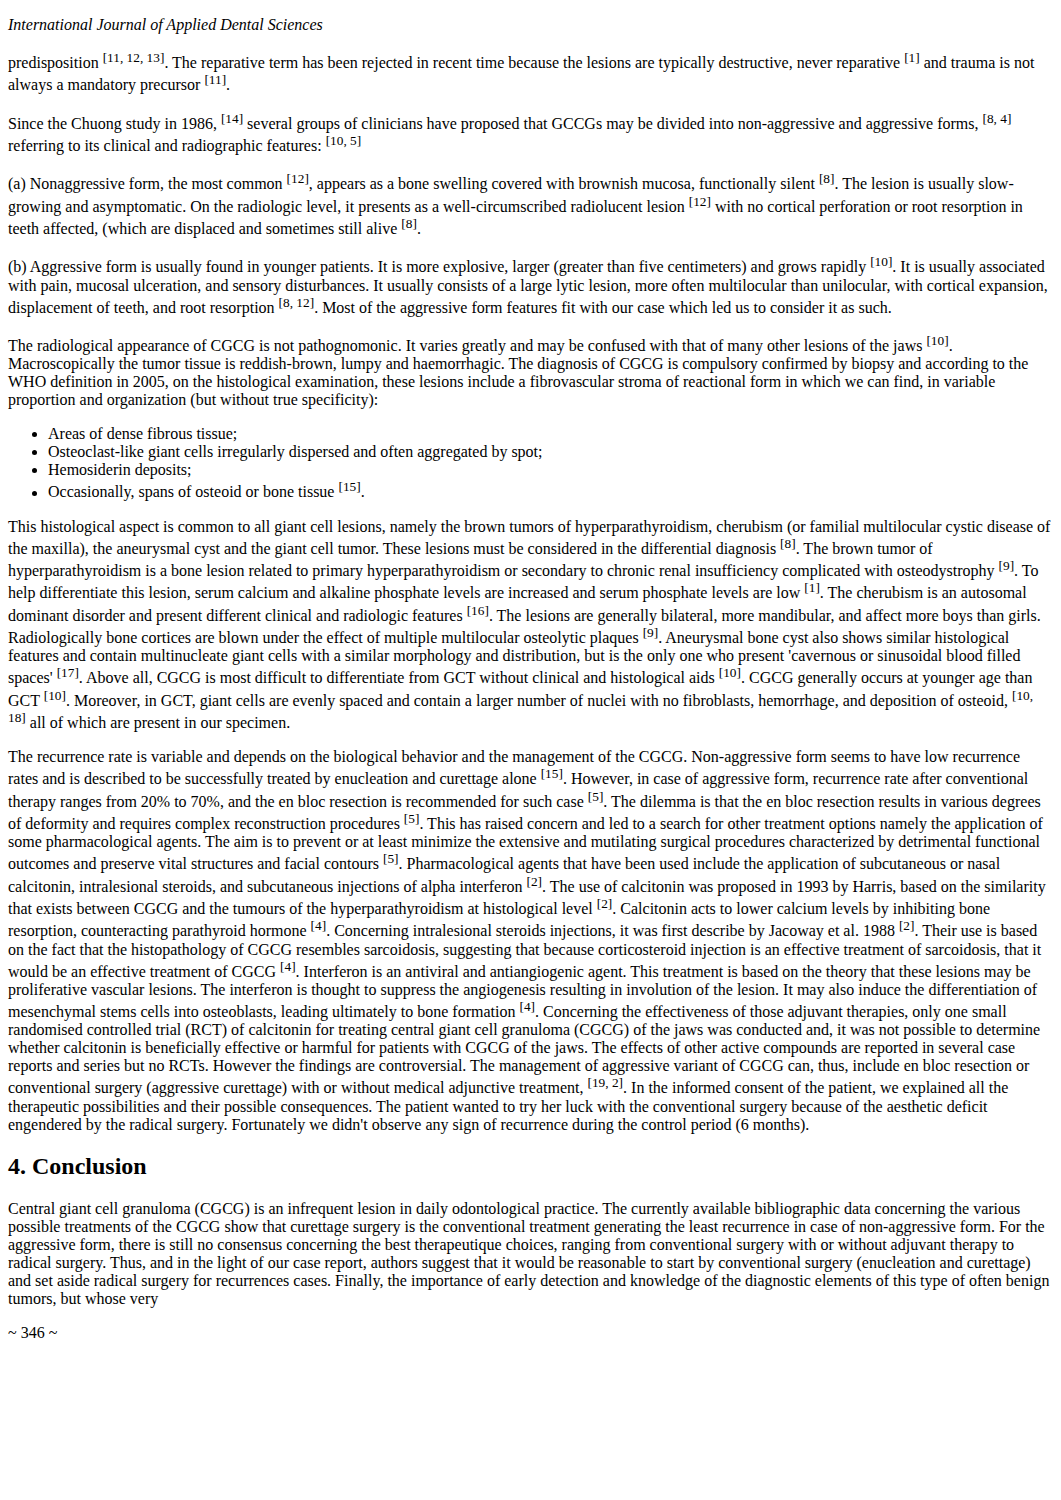International Journal of Applied Dental Sciences
predisposition [11, 12, 13]. The reparative term has been rejected in recent time because the lesions are typically destructive, never reparative [1] and trauma is not always a mandatory precursor [11].
Since the Chuong study in 1986, [14] several groups of clinicians have proposed that GCCGs may be divided into non-aggressive and aggressive forms, [8, 4] referring to its clinical and radiographic features: [10, 5]
(a) Nonaggressive form, the most common [12], appears as a bone swelling covered with brownish mucosa, functionally silent [8]. The lesion is usually slow-growing and asymptomatic. On the radiologic level, it presents as a well-circumscribed radiolucent lesion [12] with no cortical perforation or root resorption in teeth affected, (which are displaced and sometimes still alive [8].
(b) Aggressive form is usually found in younger patients. It is more explosive, larger (greater than five centimeters) and grows rapidly [10]. It is usually associated with pain, mucosal ulceration, and sensory disturbances. It usually consists of a large lytic lesion, more often multilocular than unilocular, with cortical expansion, displacement of teeth, and root resorption [8, 12]. Most of the aggressive form features fit with our case which led us to consider it as such.
The radiological appearance of CGCG is not pathognomonic. It varies greatly and may be confused with that of many other lesions of the jaws [10]. Macroscopically the tumor tissue is reddish-brown, lumpy and haemorrhagic. The diagnosis of CGCG is compulsory confirmed by biopsy and according to the WHO definition in 2005, on the histological examination, these lesions include a fibrovascular stroma of reactional form in which we can find, in variable proportion and organization (but without true specificity):
Areas of dense fibrous tissue;
Osteoclast-like giant cells irregularly dispersed and often aggregated by spot;
Hemosiderin deposits;
Occasionally, spans of osteoid or bone tissue [15].
This histological aspect is common to all giant cell lesions, namely the brown tumors of hyperparathyroidism, cherubism (or familial multilocular cystic disease of the maxilla), the aneurysmal cyst and the giant cell tumor. These lesions must be considered in the differential diagnosis [8]. The brown tumor of hyperparathyroidism is a bone lesion related to primary hyperparathyroidism or secondary to chronic renal insufficiency complicated with osteodystrophy [9]. To help differentiate this lesion, serum calcium and alkaline phosphate levels are increased and serum phosphate levels are low [1]. The cherubism is an autosomal dominant disorder and present different clinical and radiologic features [16]. The lesions are generally bilateral, more mandibular, and affect more boys than girls. Radiologically bone cortices are blown under the effect of multiple multilocular osteolytic plaques [9]. Aneurysmal bone cyst also shows similar histological features and contain multinucleate giant cells with a similar morphology and distribution, but is the only one who present 'cavernous or sinusoidal blood filled spaces' [17]. Above all, CGCG is most difficult to differentiate from GCT without clinical and histological aids [10]. CGCG generally occurs at younger age than GCT [10]. Moreover, in GCT, giant cells are evenly spaced and contain a larger number of nuclei with no fibroblasts, hemorrhage, and deposition of osteoid, [10, 18] all of which are present in our specimen.
The recurrence rate is variable and depends on the biological behavior and the management of the CGCG. Non-aggressive form seems to have low recurrence rates and is described to be successfully treated by enucleation and curettage alone [15]. However, in case of aggressive form, recurrence rate after conventional therapy ranges from 20% to 70%, and the en bloc resection is recommended for such case [5]. The dilemma is that the en bloc resection results in various degrees of deformity and requires complex reconstruction procedures [5]. This has raised concern and led to a search for other treatment options namely the application of some pharmacological agents. The aim is to prevent or at least minimize the extensive and mutilating surgical procedures characterized by detrimental functional outcomes and preserve vital structures and facial contours [5]. Pharmacological agents that have been used include the application of subcutaneous or nasal calcitonin, intralesional steroids, and subcutaneous injections of alpha interferon [2]. The use of calcitonin was proposed in 1993 by Harris, based on the similarity that exists between CGCG and the tumours of the hyperparathyroidism at histological level [2]. Calcitonin acts to lower calcium levels by inhibiting bone resorption, counteracting parathyroid hormone [4]. Concerning intralesional steroids injections, it was first describe by Jacoway et al. 1988 [2]. Their use is based on the fact that the histopathology of CGCG resembles sarcoidosis, suggesting that because corticosteroid injection is an effective treatment of sarcoidosis, that it would be an effective treatment of CGCG [4]. Interferon is an antiviral and antiangiogenic agent. This treatment is based on the theory that these lesions may be proliferative vascular lesions. The interferon is thought to suppress the angiogenesis resulting in involution of the lesion. It may also induce the differentiation of mesenchymal stems cells into osteoblasts, leading ultimately to bone formation [4]. Concerning the effectiveness of those adjuvant therapies, only one small randomised controlled trial (RCT) of calcitonin for treating central giant cell granuloma (CGCG) of the jaws was conducted and, it was not possible to determine whether calcitonin is beneficially effective or harmful for patients with CGCG of the jaws. The effects of other active compounds are reported in several case reports and series but no RCTs. However the findings are controversial. The management of aggressive variant of CGCG can, thus, include en bloc resection or conventional surgery (aggressive curettage) with or without medical adjunctive treatment, [19, 2]. In the informed consent of the patient, we explained all the therapeutic possibilities and their possible consequences. The patient wanted to try her luck with the conventional surgery because of the aesthetic deficit engendered by the radical surgery. Fortunately we didn't observe any sign of recurrence during the control period (6 months).
4. Conclusion
Central giant cell granuloma (CGCG) is an infrequent lesion in daily odontological practice. The currently available bibliographic data concerning the various possible treatments of the CGCG show that curettage surgery is the conventional treatment generating the least recurrence in case of non-aggressive form. For the aggressive form, there is still no consensus concerning the best therapeutique choices, ranging from conventional surgery with or without adjuvant therapy to radical surgery. Thus, and in the light of our case report, authors suggest that it would be reasonable to start by conventional surgery (enucleation and curettage) and set aside radical surgery for recurrences cases. Finally, the importance of early detection and knowledge of the diagnostic elements of this type of often benign tumors, but whose very
~ 346 ~